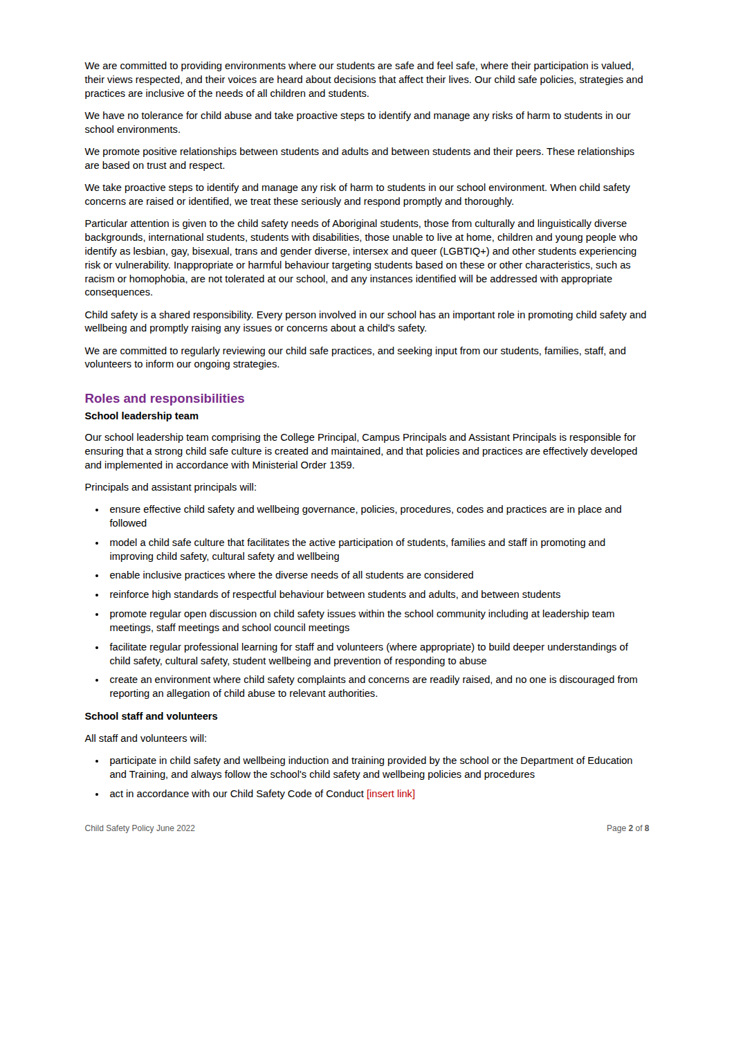We are committed to providing environments where our students are safe and feel safe, where their participation is valued, their views respected, and their voices are heard about decisions that affect their lives. Our child safe policies, strategies and practices are inclusive of the needs of all children and students.
We have no tolerance for child abuse and take proactive steps to identify and manage any risks of harm to students in our school environments.
We promote positive relationships between students and adults and between students and their peers. These relationships are based on trust and respect.
We take proactive steps to identify and manage any risk of harm to students in our school environment. When child safety concerns are raised or identified, we treat these seriously and respond promptly and thoroughly.
Particular attention is given to the child safety needs of Aboriginal students, those from culturally and linguistically diverse backgrounds, international students, students with disabilities, those unable to live at home, children and young people who identify as lesbian, gay, bisexual, trans and gender diverse, intersex and queer (LGBTIQ+) and other students experiencing risk or vulnerability. Inappropriate or harmful behaviour targeting students based on these or other characteristics, such as racism or homophobia, are not tolerated at our school, and any instances identified will be addressed with appropriate consequences.
Child safety is a shared responsibility. Every person involved in our school has an important role in promoting child safety and wellbeing and promptly raising any issues or concerns about a child's safety.
We are committed to regularly reviewing our child safe practices, and seeking input from our students, families, staff, and volunteers to inform our ongoing strategies.
Roles and responsibilities
School leadership team
Our school leadership team comprising the College Principal, Campus Principals and Assistant Principals is responsible for ensuring that a strong child safe culture is created and maintained, and that policies and practices are effectively developed and implemented in accordance with Ministerial Order 1359.
Principals and assistant principals will:
ensure effective child safety and wellbeing governance, policies, procedures, codes and practices are in place and followed
model a child safe culture that facilitates the active participation of students, families and staff in promoting and improving child safety, cultural safety and wellbeing
enable inclusive practices where the diverse needs of all students are considered
reinforce high standards of respectful behaviour between students and adults, and between students
promote regular open discussion on child safety issues within the school community including at leadership team meetings, staff meetings and school council meetings
facilitate regular professional learning for staff and volunteers (where appropriate) to build deeper understandings of child safety, cultural safety, student wellbeing and prevention of responding to abuse
create an environment where child safety complaints and concerns are readily raised, and no one is discouraged from reporting an allegation of child abuse to relevant authorities.
School staff and volunteers
All staff and volunteers will:
participate in child safety and wellbeing induction and training provided by the school or the Department of Education and Training, and always follow the school's child safety and wellbeing policies and procedures
act in accordance with our Child Safety Code of Conduct [insert link]
Child Safety Policy June 2022 Page 2 of 8